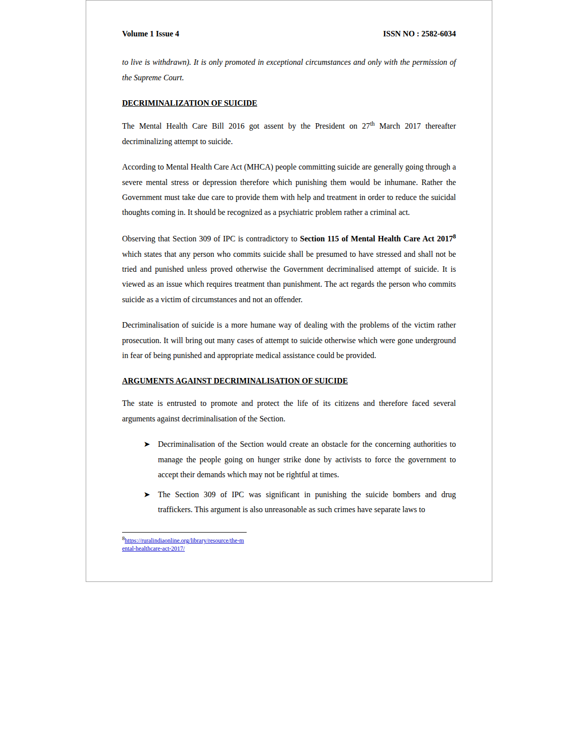Volume 1 Issue 4 ISSN NO : 2582-6034
to live is withdrawn). It is only promoted in exceptional circumstances and only with the permission of the Supreme Court.
DECRIMINALIZATION OF SUICIDE
The Mental Health Care Bill 2016 got assent by the President on 27th March 2017 thereafter decriminalizing attempt to suicide.
According to Mental Health Care Act (MHCA) people committing suicide are generally going through a severe mental stress or depression therefore which punishing them would be inhumane. Rather the Government must take due care to provide them with help and treatment in order to reduce the suicidal thoughts coming in. It should be recognized as a psychiatric problem rather a criminal act.
Observing that Section 309 of IPC is contradictory to Section 115 of Mental Health Care Act 20178 which states that any person who commits suicide shall be presumed to have stressed and shall not be tried and punished unless proved otherwise the Government decriminalised attempt of suicide. It is viewed as an issue which requires treatment than punishment. The act regards the person who commits suicide as a victim of circumstances and not an offender.
Decriminalisation of suicide is a more humane way of dealing with the problems of the victim rather prosecution. It will bring out many cases of attempt to suicide otherwise which were gone underground in fear of being punished and appropriate medical assistance could be provided.
ARGUMENTS AGAINST DECRIMINALISATION OF SUICIDE
The state is entrusted to promote and protect the life of its citizens and therefore faced several arguments against decriminalisation of the Section.
Decriminalisation of the Section would create an obstacle for the concerning authorities to manage the people going on hunger strike done by activists to force the government to accept their demands which may not be rightful at times.
The Section 309 of IPC was significant in punishing the suicide bombers and drug traffickers. This argument is also unreasonable as such crimes have separate laws to
8https://ruralindiaonline.org/library/resource/the-mental-healthcare-act-2017/